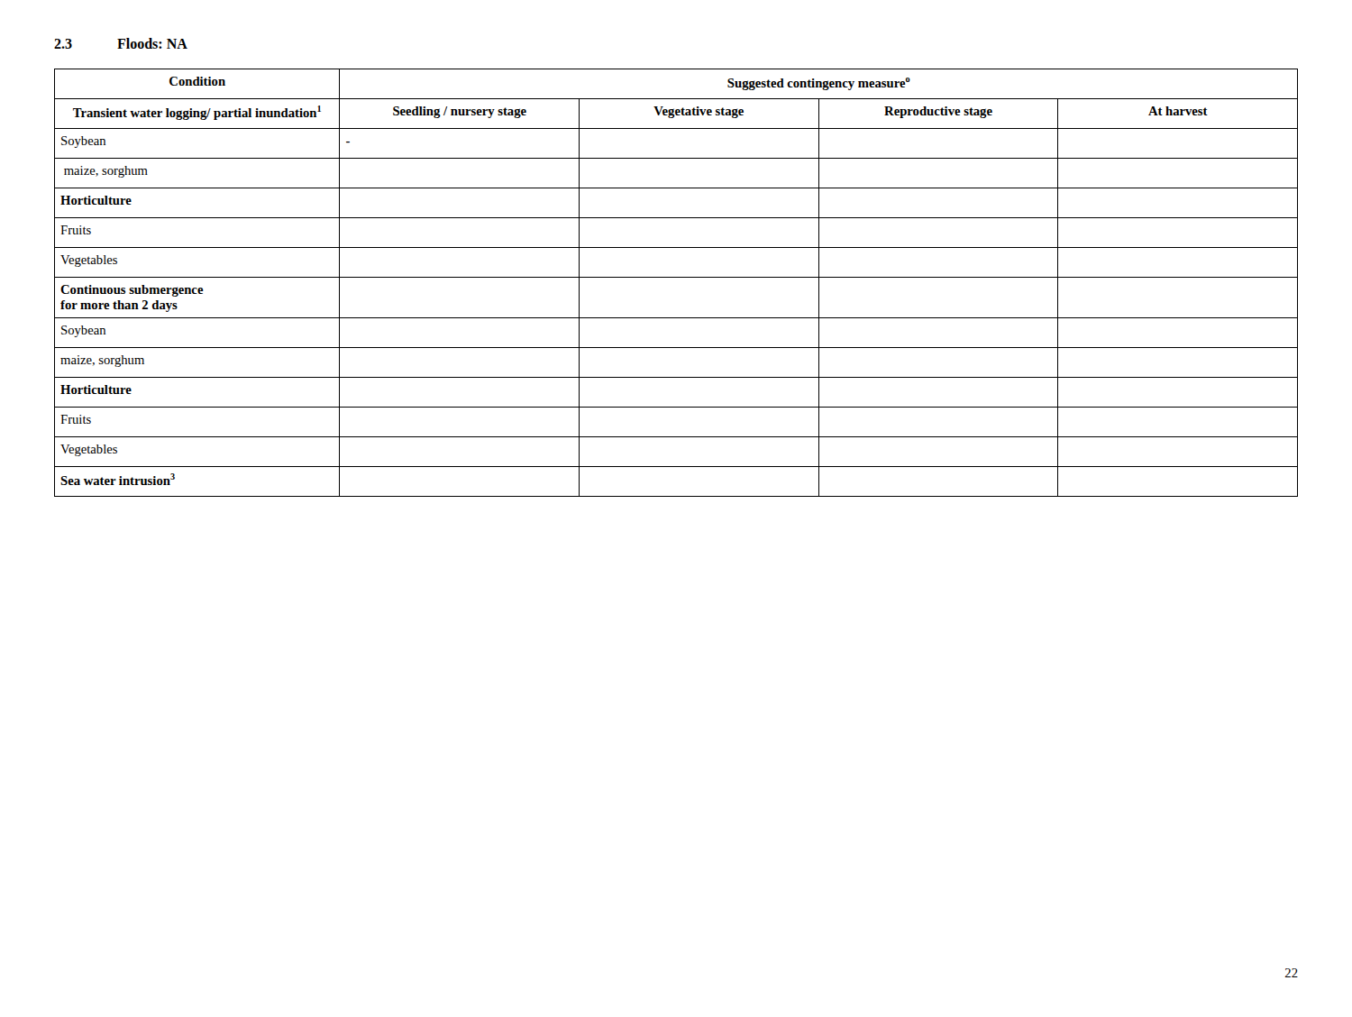2.3 Floods: NA
| Condition | Suggested contingency measure o |
| --- | --- |
| Transient water logging/ partial inundation 1 | Seedling / nursery stage | Vegetative stage | Reproductive stage | At harvest |
| Soybean | - | | | |
| maize, sorghum | | | | |
| Horticulture | | | | |
| Fruits | | | | |
| Vegetables | | | | |
| Continuous submergence for more than 2 days | | | | |
| Soybean | | | | |
| maize, sorghum | | | | |
| Horticulture | | | | |
| Fruits | | | | |
| Vegetables | | | | |
| Sea water intrusion 3 | | | | |
22